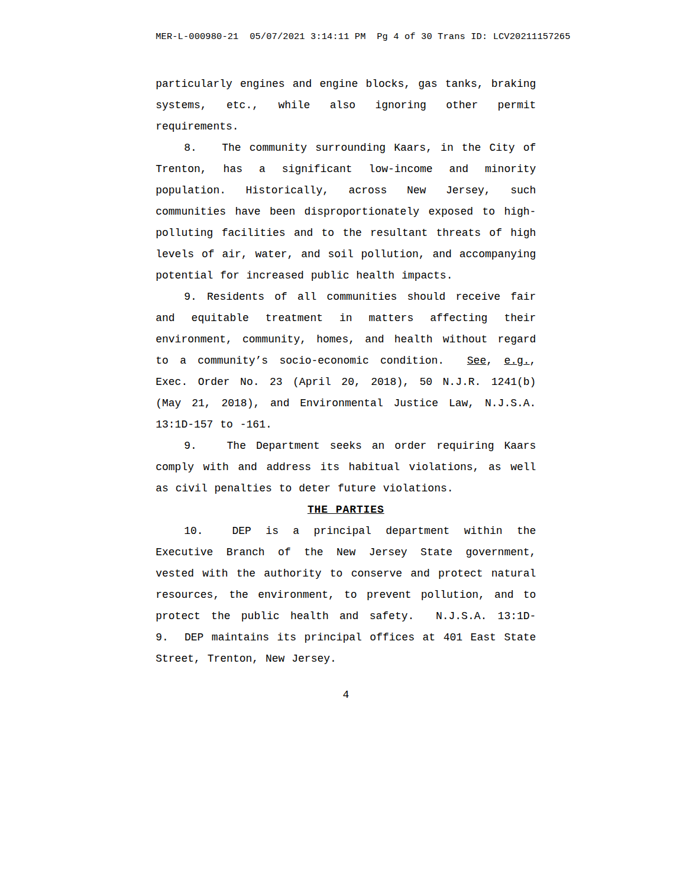MER-L-000980-21 05/07/2021 3:14:11 PM Pg 4 of 30 Trans ID: LCV20211157265
particularly engines and engine blocks, gas tanks, braking systems, etc., while also ignoring other permit requirements.
8. The community surrounding Kaars, in the City of Trenton, has a significant low-income and minority population. Historically, across New Jersey, such communities have been disproportionately exposed to high-polluting facilities and to the resultant threats of high levels of air, water, and soil pollution, and accompanying potential for increased public health impacts.
9. Residents of all communities should receive fair and equitable treatment in matters affecting their environment, community, homes, and health without regard to a community’s socio-economic condition. See, e.g., Exec. Order No. 23 (April 20, 2018), 50 N.J.R. 1241(b) (May 21, 2018), and Environmental Justice Law, N.J.S.A. 13:1D-157 to -161.
9. The Department seeks an order requiring Kaars comply with and address its habitual violations, as well as civil penalties to deter future violations.
THE PARTIES
10. DEP is a principal department within the Executive Branch of the New Jersey State government, vested with the authority to conserve and protect natural resources, the environment, to prevent pollution, and to protect the public health and safety. N.J.S.A. 13:1D-9. DEP maintains its principal offices at 401 East State Street, Trenton, New Jersey.
4